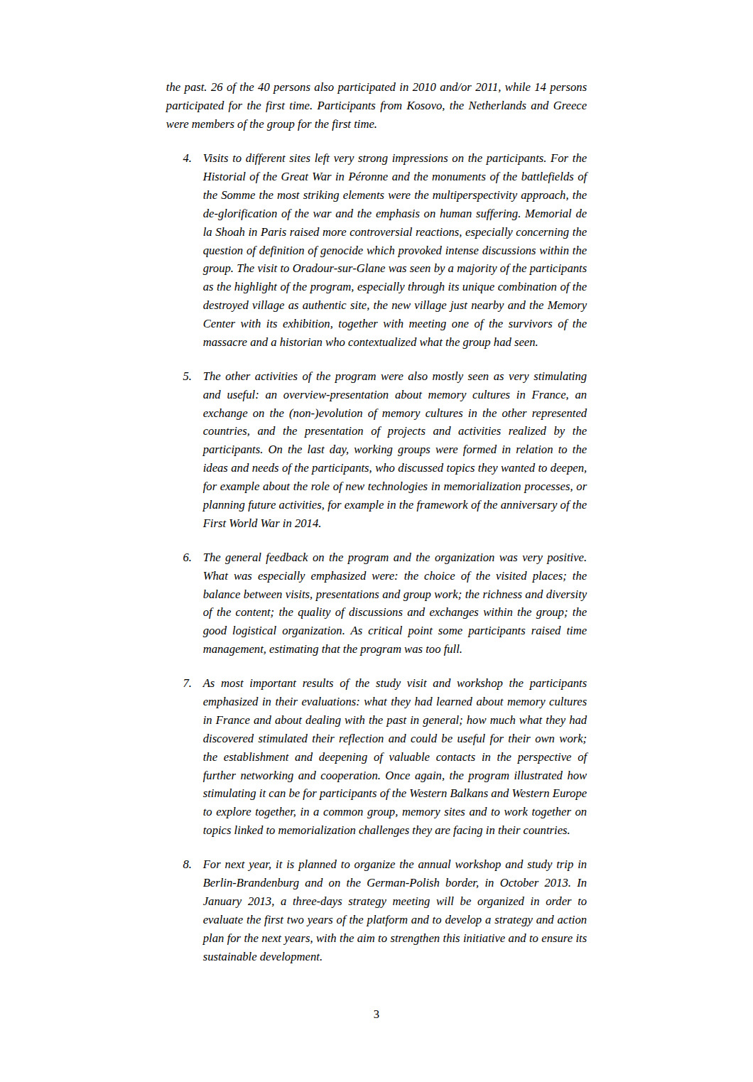the past. 26 of the 40 persons also participated in 2010 and/or 2011, while 14 persons participated for the first time. Participants from Kosovo, the Netherlands and Greece were members of the group for the first time.
Visits to different sites left very strong impressions on the participants. For the Historial of the Great War in Péronne and the monuments of the battlefields of the Somme the most striking elements were the multiperspectivity approach, the de-glorification of the war and the emphasis on human suffering. Memorial de la Shoah in Paris raised more controversial reactions, especially concerning the question of definition of genocide which provoked intense discussions within the group. The visit to Oradour-sur-Glane was seen by a majority of the participants as the highlight of the program, especially through its unique combination of the destroyed village as authentic site, the new village just nearby and the Memory Center with its exhibition, together with meeting one of the survivors of the massacre and a historian who contextualized what the group had seen.
The other activities of the program were also mostly seen as very stimulating and useful: an overview-presentation about memory cultures in France, an exchange on the (non-)evolution of memory cultures in the other represented countries, and the presentation of projects and activities realized by the participants. On the last day, working groups were formed in relation to the ideas and needs of the participants, who discussed topics they wanted to deepen, for example about the role of new technologies in memorialization processes, or planning future activities, for example in the framework of the anniversary of the First World War in 2014.
The general feedback on the program and the organization was very positive. What was especially emphasized were: the choice of the visited places; the balance between visits, presentations and group work; the richness and diversity of the content; the quality of discussions and exchanges within the group; the good logistical organization. As critical point some participants raised time management, estimating that the program was too full.
As most important results of the study visit and workshop the participants emphasized in their evaluations: what they had learned about memory cultures in France and about dealing with the past in general; how much what they had discovered stimulated their reflection and could be useful for their own work; the establishment and deepening of valuable contacts in the perspective of further networking and cooperation. Once again, the program illustrated how stimulating it can be for participants of the Western Balkans and Western Europe to explore together, in a common group, memory sites and to work together on topics linked to memorialization challenges they are facing in their countries.
For next year, it is planned to organize the annual workshop and study trip in Berlin-Brandenburg and on the German-Polish border, in October 2013. In January 2013, a three-days strategy meeting will be organized in order to evaluate the first two years of the platform and to develop a strategy and action plan for the next years, with the aim to strengthen this initiative and to ensure its sustainable development.
3